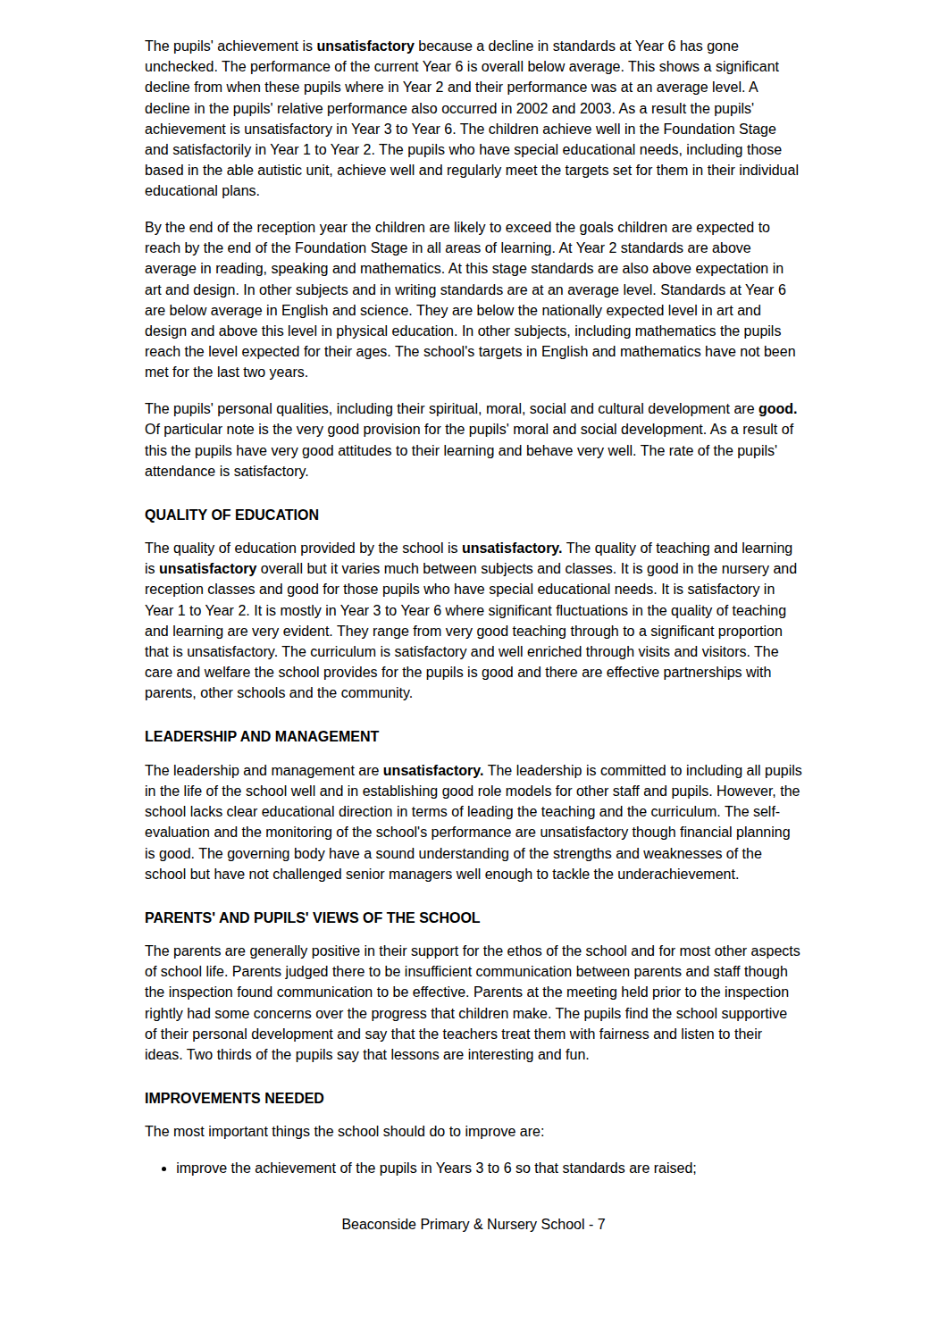The pupils' achievement is unsatisfactory because a decline in standards at Year 6 has gone unchecked. The performance of the current Year 6 is overall below average. This shows a significant decline from when these pupils where in Year 2 and their performance was at an average level. A decline in the pupils' relative performance also occurred in 2002 and 2003. As a result the pupils' achievement is unsatisfactory in Year 3 to Year 6. The children achieve well in the Foundation Stage and satisfactorily in Year 1 to Year 2. The pupils who have special educational needs, including those based in the able autistic unit, achieve well and regularly meet the targets set for them in their individual educational plans.
By the end of the reception year the children are likely to exceed the goals children are expected to reach by the end of the Foundation Stage in all areas of learning. At Year 2 standards are above average in reading, speaking and mathematics. At this stage standards are also above expectation in art and design. In other subjects and in writing standards are at an average level. Standards at Year 6 are below average in English and science. They are below the nationally expected level in art and design and above this level in physical education. In other subjects, including mathematics the pupils reach the level expected for their ages. The school's targets in English and mathematics have not been met for the last two years.
The pupils' personal qualities, including their spiritual, moral, social and cultural development are good. Of particular note is the very good provision for the pupils' moral and social development. As a result of this the pupils have very good attitudes to their learning and behave very well. The rate of the pupils' attendance is satisfactory.
Quality of education
The quality of education provided by the school is unsatisfactory. The quality of teaching and learning is unsatisfactory overall but it varies much between subjects and classes. It is good in the nursery and reception classes and good for those pupils who have special educational needs. It is satisfactory in Year 1 to Year 2. It is mostly in Year 3 to Year 6 where significant fluctuations in the quality of teaching and learning are very evident. They range from very good teaching through to a significant proportion that is unsatisfactory. The curriculum is satisfactory and well enriched through visits and visitors. The care and welfare the school provides for the pupils is good and there are effective partnerships with parents, other schools and the community.
Leadership and management
The leadership and management are unsatisfactory. The leadership is committed to including all pupils in the life of the school well and in establishing good role models for other staff and pupils. However, the school lacks clear educational direction in terms of leading the teaching and the curriculum. The self-evaluation and the monitoring of the school's performance are unsatisfactory though financial planning is good. The governing body have a sound understanding of the strengths and weaknesses of the school but have not challenged senior managers well enough to tackle the underachievement.
Parents' and pupils' views of the school
The parents are generally positive in their support for the ethos of the school and for most other aspects of school life. Parents judged there to be insufficient communication between parents and staff though the inspection found communication to be effective. Parents at the meeting held prior to the inspection rightly had some concerns over the progress that children make. The pupils find the school supportive of their personal development and say that the teachers treat them with fairness and listen to their ideas. Two thirds of the pupils say that lessons are interesting and fun.
Improvements needed
The most important things the school should do to improve are:
improve the achievement of the pupils in Years 3 to 6 so that standards are raised;
Beaconside Primary & Nursery School - 7